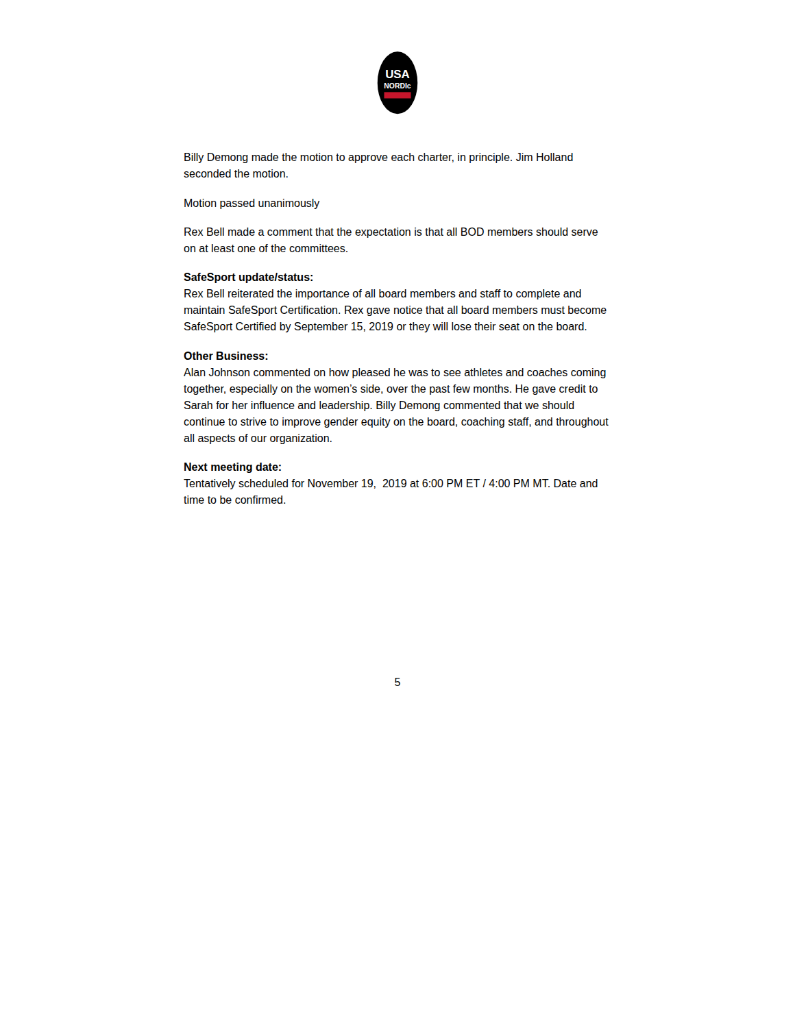Billy Demong made the motion to approve each charter, in principle. Jim Holland seconded the motion.
Motion passed unanimously
Rex Bell made a comment that the expectation is that all BOD members should serve on at least one of the committees.
SafeSport update/status:
Rex Bell reiterated the importance of all board members and staff to complete and maintain SafeSport Certification. Rex gave notice that all board members must become SafeSport Certified by September 15, 2019 or they will lose their seat on the board.
Other Business:
Alan Johnson commented on how pleased he was to see athletes and coaches coming together, especially on the women’s side, over the past few months. He gave credit to Sarah for her influence and leadership. Billy Demong commented that we should continue to strive to improve gender equity on the board, coaching staff, and throughout all aspects of our organization.
Next meeting date:
Tentatively scheduled for November 19, 2019 at 6:00 PM ET / 4:00 PM MT. Date and time to be confirmed.
5